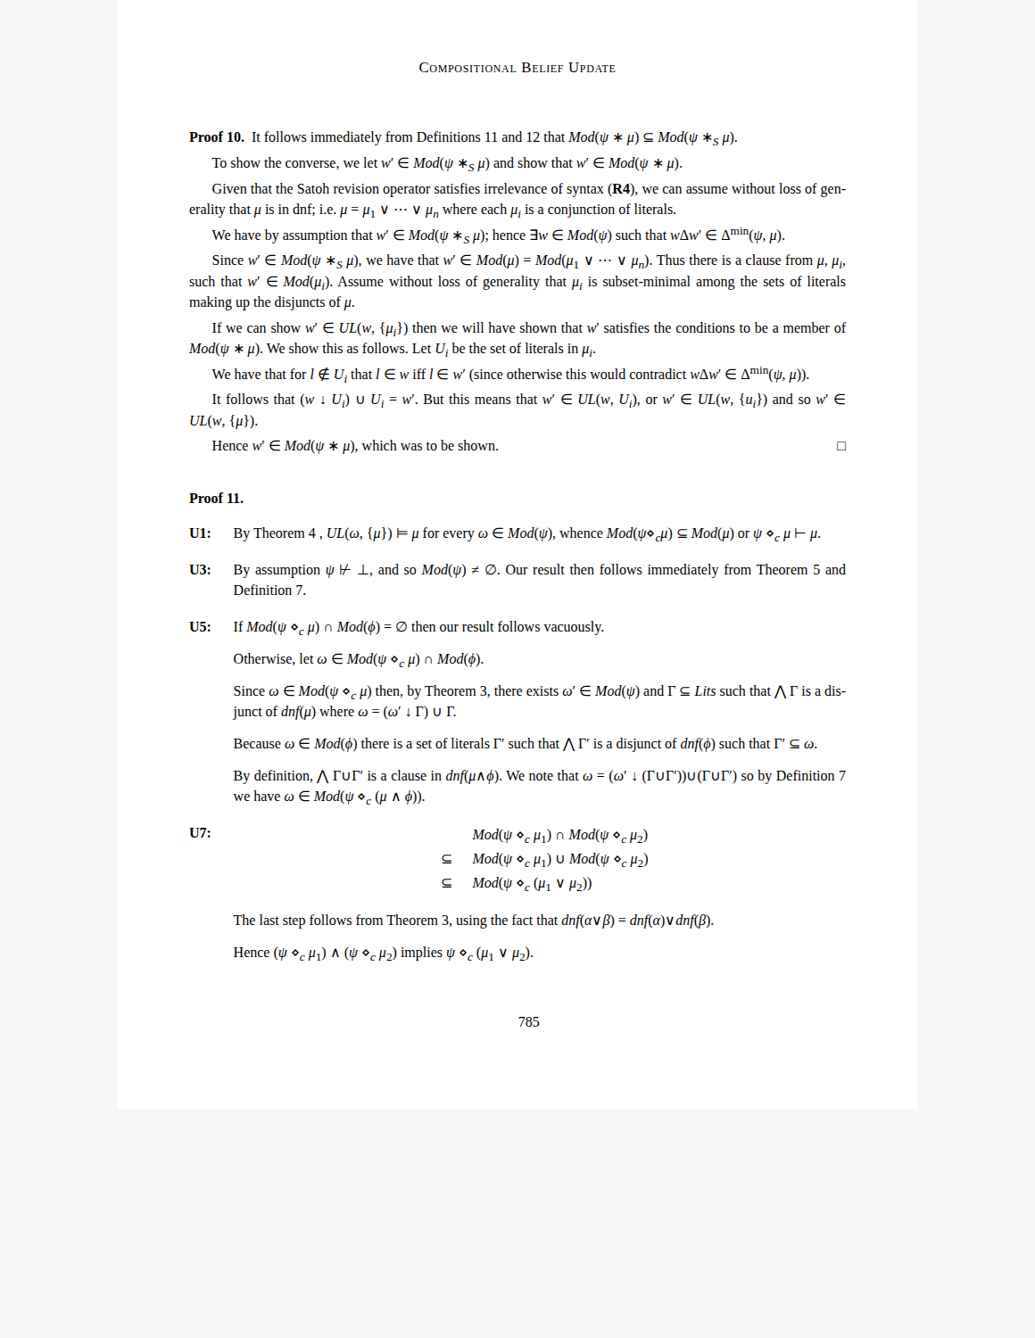Compositional Belief Update
Proof 10. It follows immediately from Definitions 11 and 12 that Mod(ψ ∗ μ) ⊆ Mod(ψ ∗S μ).
To show the converse, we let w′ ∈ Mod(ψ ∗S μ) and show that w′ ∈ Mod(ψ ∗ μ).
Given that the Satoh revision operator satisfies irrelevance of syntax (R4), we can assume without loss of generality that μ is in dnf; i.e. μ = μ1 ∨ ⋯ ∨ μn where each μi is a conjunction of literals.
We have by assumption that w′ ∈ Mod(ψ ∗S μ); hence ∃w ∈ Mod(ψ) such that w Δw′ ∈ Δmin(ψ, μ).
Since w′ ∈ Mod(ψ ∗S μ), we have that w′ ∈ Mod(μ) = Mod(μ1 ∨ ⋯ ∨ μn). Thus there is a clause from μ, μi, such that w′ ∈ Mod(μi). Assume without loss of generality that μi is subset-minimal among the sets of literals making up the disjuncts of μ.
If we can show w′ ∈ UL(w, {μi}) then we will have shown that w′ satisfies the conditions to be a member of Mod(ψ ∗ μ). We show this as follows. Let Ui be the set of literals in μi.
We have that for l ∉ Ui that l ∈ w iff l ∈ w′ (since otherwise this would contradict w Δw′ ∈ Δmin(ψ, μ)).
It follows that (w ↓ Ui) ∪ Ui = w′. But this means that w′ ∈ UL(w, Ui), or w′ ∈ UL(w, {ui}) and so w′ ∈ UL(w, {μ}).
Hence w′ ∈ Mod(ψ ∗ μ), which was to be shown.□
Proof 11.
U1:
By Theorem 4 , UL(ω, {μ}) ⊨ μ for every ω ∈ Mod(ψ), whence Mod(ψ⋄cμ) ⊆ Mod(μ) or ψ ⋄c μ ⊢ μ.
U3:
By assumption ψ ⊬ ⊥, and so Mod(ψ) ≠ ∅. Our result then follows immediately from Theorem 5 and Definition 7.
U5:
If Mod(ψ ⋄c μ) ∩ Mod(ϕ) = ∅ then our result follows vacuously.
Otherwise, let ω ∈ Mod(ψ ⋄c μ) ∩ Mod(ϕ).
Since ω ∈ Mod(ψ ⋄c μ) then, by Theorem 3, there exists ω′ ∈ Mod(ψ) and Γ ⊆ Lits such that ⋀ Γ is a disjunct of dnf(μ) where ω = (ω′ ↓ Γ) ∪ Γ.
Because ω ∈ Mod(ϕ) there is a set of literals Γ′ such that ⋀ Γ′ is a disjunct of dnf(ϕ) such that Γ′ ⊆ ω.
By definition, ⋀ Γ∪Γ′ is a clause in dnf(μ∧ϕ). We note that ω = (ω′ ↓ (Γ∪Γ′))∪(Γ∪Γ′) so by Definition 7 we have ω ∈ Mod(ψ ⋄c (μ ∧ ϕ)).
U7:
| | Mod ( ψ ⋄ c μ 1 ) ∩ Mod ( ψ ⋄ c μ 2 ) |
| ⊆ | Mod ( ψ ⋄ c μ 1 ) ∪ Mod ( ψ ⋄ c μ 2 ) |
| ⊆ | Mod ( ψ ⋄ c ( μ 1 ∨ μ 2 )) |
The last step follows from Theorem 3, using the fact that dnf(α∨β) = dnf(α)∨dnf(β).
Hence (ψ ⋄c μ1) ∧ (ψ ⋄c μ2) implies ψ ⋄c (μ1 ∨ μ2).
785